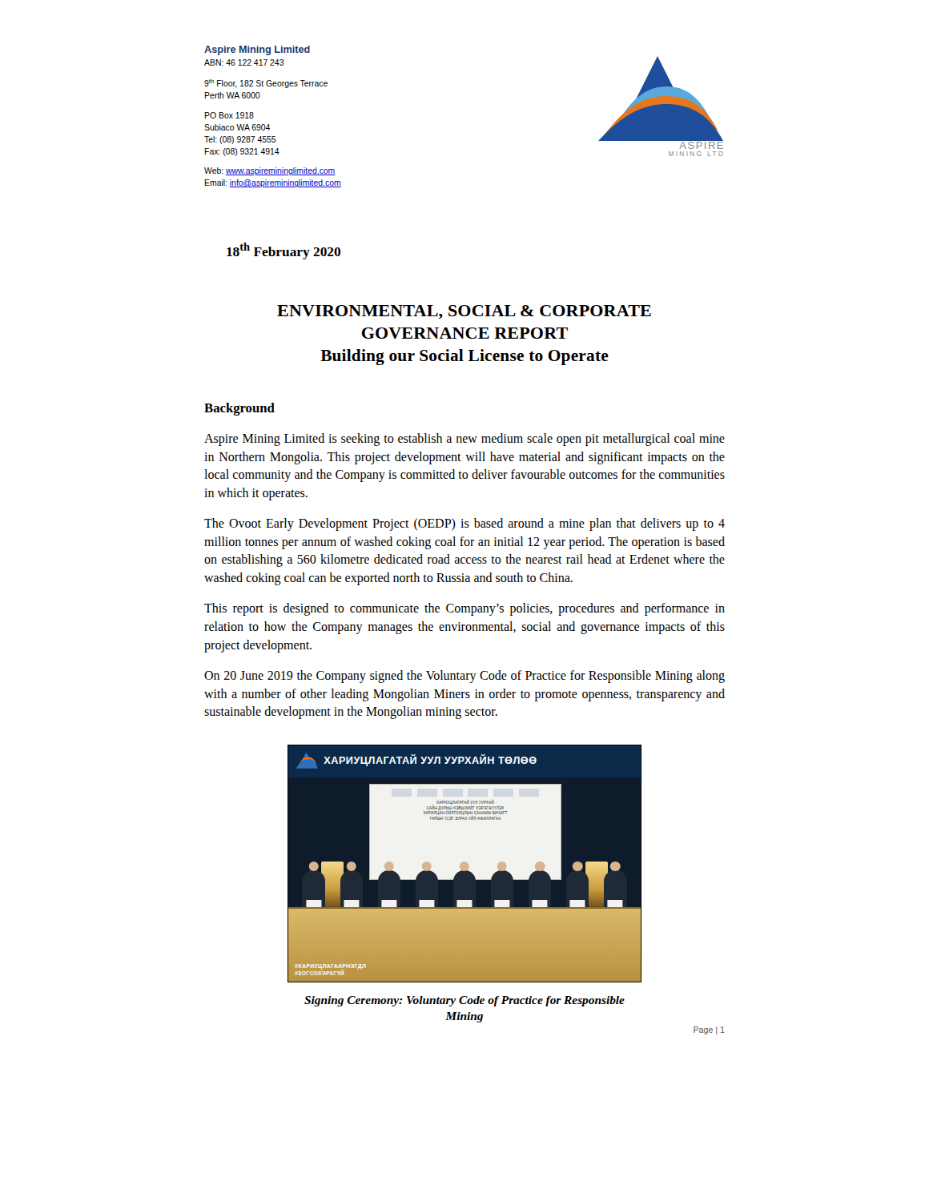Aspire Mining Limited
ABN: 46 122 417 243
9th Floor, 182 St Georges Terrace
Perth WA 6000
PO Box 1918
Subiaco WA 6904
Tel: (08) 9287 4555
Fax: (08) 9321 4914
Web: www.aspiremininglimited.com
Email: info@aspiremininglimited.com
Aspire Mining Ltd ASPIRE MINING LTD
18th February 2020
ENVIRONMENTAL, SOCIAL & CORPORATE
GOVERNANCE REPORT Building our Social License to Operate
Background
Aspire Mining Limited is seeking to establish a new medium scale open pit metallurgical coal mine in Northern Mongolia. This project development will have material and significant impacts on the local community and the Company is committed to deliver favourable outcomes for the communities in which it operates.
The Ovoot Early Development Project (OEDP) is based around a mine plan that delivers up to 4 million tonnes per annum of washed coking coal for an initial 12 year period. The operation is based on establishing a 560 kilometre dedicated road access to the nearest rail head at Erdenet where the washed coking coal can be exported north to Russia and south to China.
This report is designed to communicate the Company’s policies, procedures and performance in relation to how the Company manages the environmental, social and governance impacts of this project development.
On 20 June 2019 the Company signed the Voluntary Code of Practice for Responsible Mining along with a number of other leading Mongolian Miners in order to promote openness, transparency and sustainable development in the Mongolian mining sector.
ХАРИУЦЛАГАТАЙ УУЛ УУРХАЙН ТӨЛӨӨ
ХАРИУЦЛАГАТАЙ УУЛ УУРХАЙ
САЙН ДУРЫН ХЭВШЛИЙГ ХЭРЭГЖҮҮЛЭХ
ХАРИЛЦАН ОЙЛГОЛЦЛЫН САНАМЖ БИЧИГТ
ГАРЫН ҮСЭГ ЗУРАХ УЙЛ АЖИЛЛАГАА
#ХАРИУЦЛАГААРНЭГДЛ
#ЗОГСОХЭРХГҮЙ
Signing Ceremony: Voluntary Code of Practice for Responsible Mining
Page | 1